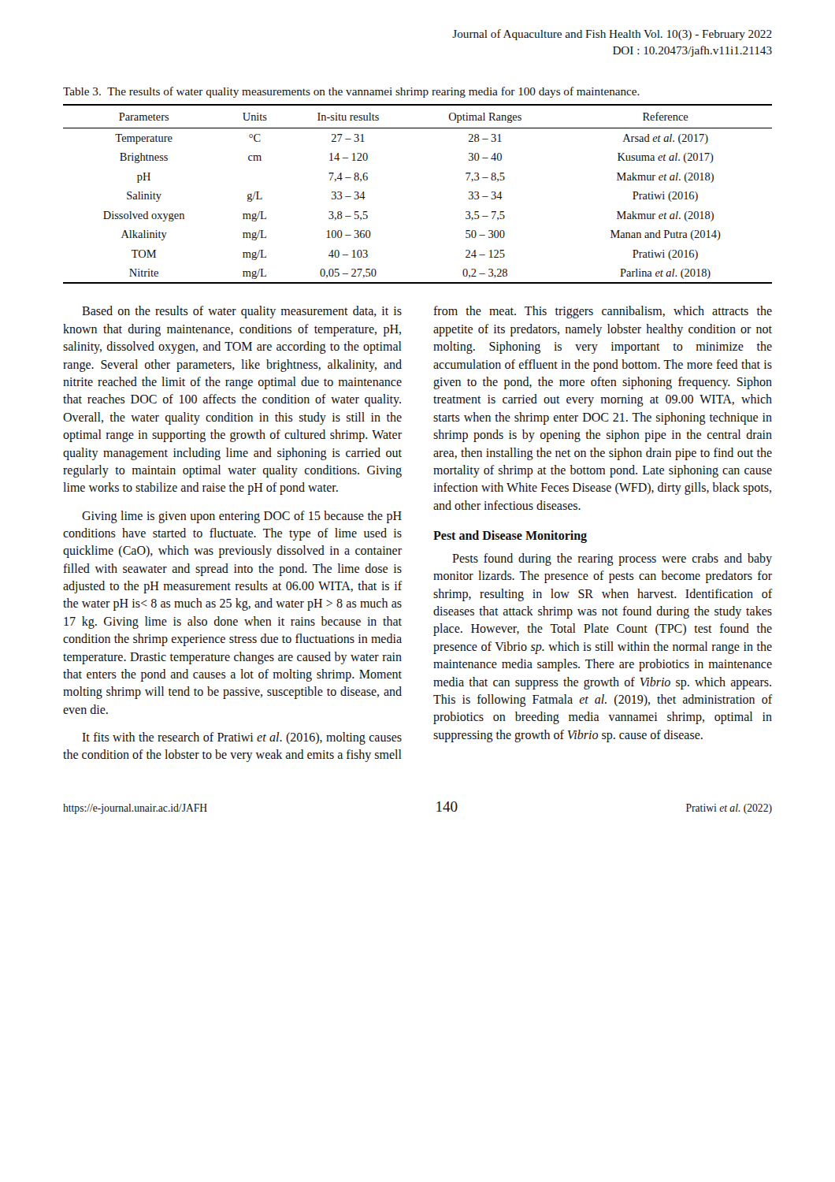Journal of Aquaculture and Fish Health Vol. 10(3) - February 2022 DOI : 10.20473/jafh.v11i1.21143
Table 3. The results of water quality measurements on the vannamei shrimp rearing media for 100 days of maintenance.
| Parameters | Units | In-situ results | Optimal Ranges | Reference |
| --- | --- | --- | --- | --- |
| Temperature | °C | 27 – 31 | 28 – 31 | Arsad et al . (2017) |
| Brightness | cm | 14 – 120 | 30 – 40 | Kusuma et al . (2017) |
| pH | | 7,4 – 8,6 | 7,3 – 8,5 | Makmur et al . (2018) |
| Salinity | g/L | 33 – 34 | 33 – 34 | Pratiwi (2016) |
| Dissolved oxygen | mg/L | 3,8 – 5,5 | 3,5 – 7,5 | Makmur et al . (2018) |
| Alkalinity | mg/L | 100 – 360 | 50 – 300 | Manan and Putra (2014) |
| TOM | mg/L | 40 – 103 | 24 – 125 | Pratiwi (2016) |
| Nitrite | mg/L | 0,05 – 27,50 | 0,2 – 3,28 | Parlina et al . (2018) |
Based on the results of water quality measurement data, it is known that during maintenance, conditions of temperature, pH, salinity, dissolved oxygen, and TOM are according to the optimal range. Several other parameters, like brightness, alkalinity, and nitrite reached the limit of the range optimal due to maintenance that reaches DOC of 100 affects the condition of water quality. Overall, the water quality condition in this study is still in the optimal range in supporting the growth of cultured shrimp. Water quality management including lime and siphoning is carried out regularly to maintain optimal water quality conditions. Giving lime works to stabilize and raise the pH of pond water.
Giving lime is given upon entering DOC of 15 because the pH conditions have started to fluctuate. The type of lime used is quicklime (CaO), which was previously dissolved in a container filled with seawater and spread into the pond. The lime dose is adjusted to the pH measurement results at 06.00 WITA, that is if the water pH is< 8 as much as 25 kg, and water pH > 8 as much as 17 kg. Giving lime is also done when it rains because in that condition the shrimp experience stress due to fluctuations in media temperature. Drastic temperature changes are caused by water rain that enters the pond and causes a lot of molting shrimp. Moment molting shrimp will tend to be passive, susceptible to disease, and even die.
It fits with the research of Pratiwi et al. (2016), molting causes the condition of the lobster to be very weak and emits a fishy smell from the meat. This triggers cannibalism, which attracts the appetite of its predators, namely lobster healthy condition or not molting. Siphoning is very important to minimize the accumulation of effluent in the pond bottom. The more feed that is given to the pond, the more often siphoning frequency. Siphon treatment is carried out every morning at 09.00 WITA, which starts when the shrimp enter DOC 21. The siphoning technique in shrimp ponds is by opening the siphon pipe in the central drain area, then installing the net on the siphon drain pipe to find out the mortality of shrimp at the bottom pond. Late siphoning can cause infection with White Feces Disease (WFD), dirty gills, black spots, and other infectious diseases.
Pest and Disease Monitoring
Pests found during the rearing process were crabs and baby monitor lizards. The presence of pests can become predators for shrimp, resulting in low SR when harvest. Identification of diseases that attack shrimp was not found during the study takes place. However, the Total Plate Count (TPC) test found the presence of Vibrio sp. which is still within the normal range in the maintenance media samples. There are probiotics in maintenance media that can suppress the growth of Vibrio sp. which appears. This is following Fatmala et al. (2019), thet administration of probiotics on breeding media vannamei shrimp, optimal in suppressing the growth of Vibrio sp. cause of disease.
https://e-journal.unair.ac.id/JAFH 140 Pratiwi et al. (2022)